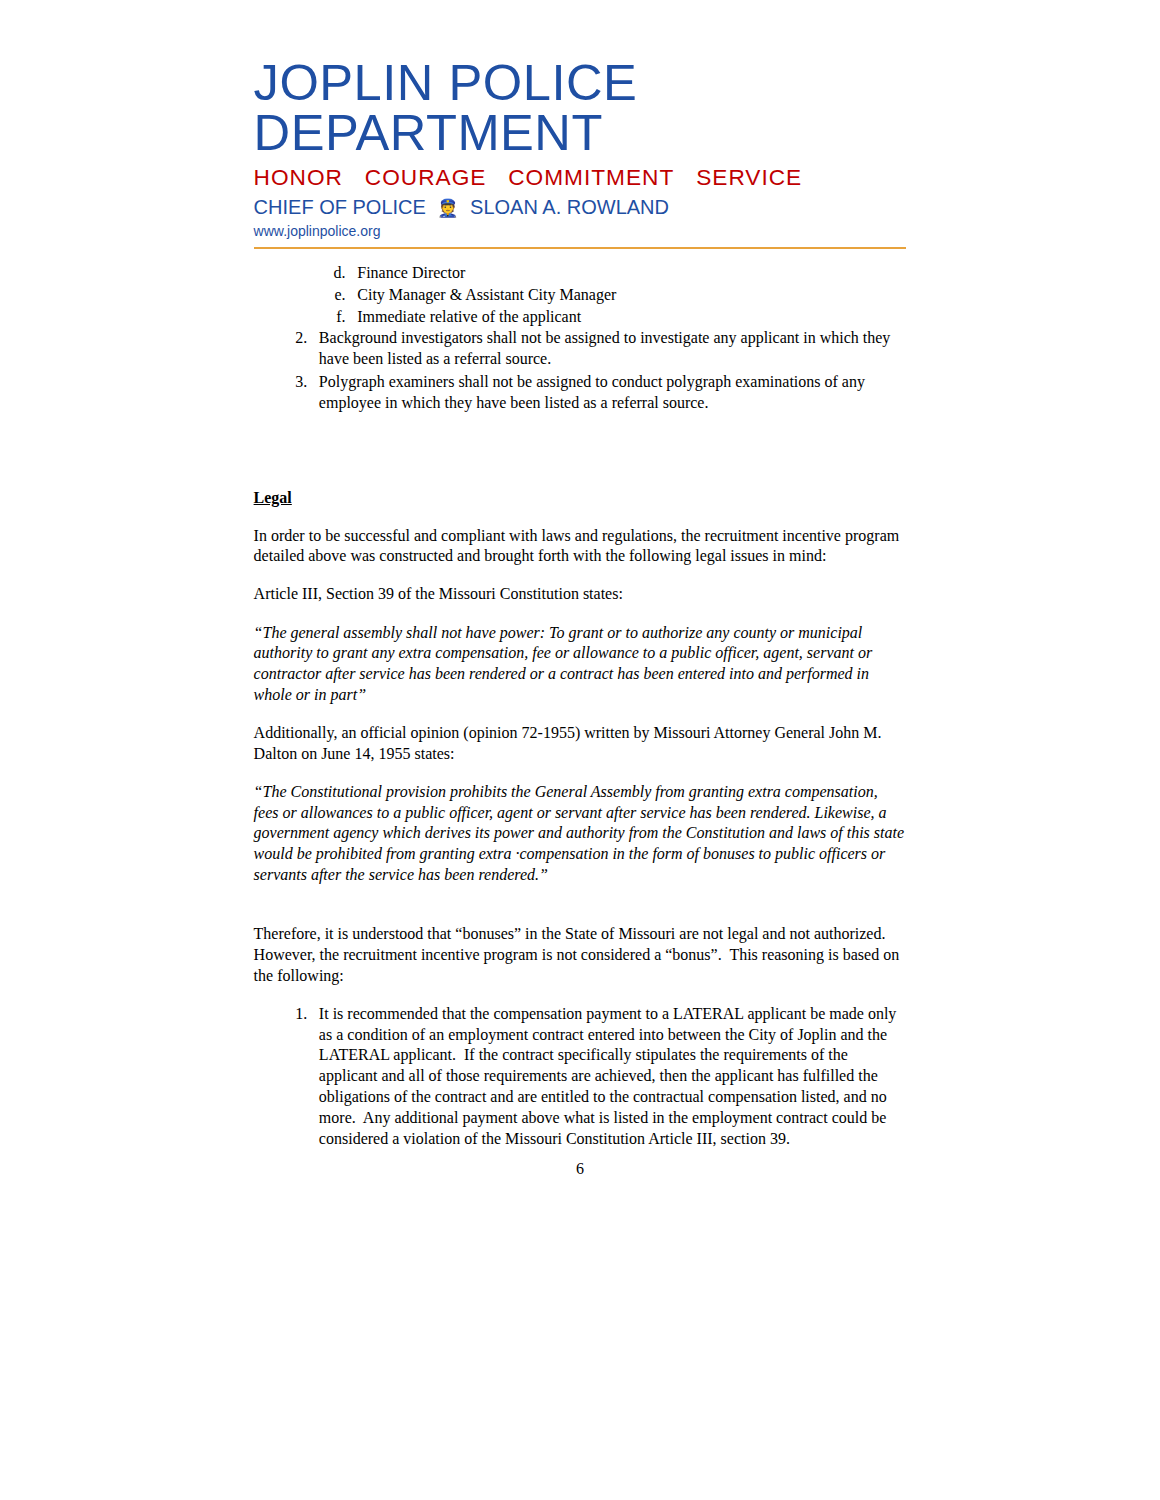JOPLIN POLICE DEPARTMENT
HONOR COURAGE COMMITMENT SERVICE
CHIEF OF POLICE 👮 SLOAN A. ROWLAND
www.joplinpolice.org
Finance Director
City Manager & Assistant City Manager
Immediate relative of the applicant
Background investigators shall not be assigned to investigate any applicant in which they have been listed as a referral source.
Polygraph examiners shall not be assigned to conduct polygraph examinations of any employee in which they have been listed as a referral source.
Legal
In order to be successful and compliant with laws and regulations, the recruitment incentive program detailed above was constructed and brought forth with the following legal issues in mind:
Article III, Section 39 of the Missouri Constitution states:
“The general assembly shall not have power: To grant or to authorize any county or municipal authority to grant any extra compensation, fee or allowance to a public officer, agent, servant or contractor after service has been rendered or a contract has been entered into and performed in whole or in part”
Additionally, an official opinion (opinion 72-1955) written by Missouri Attorney General John M. Dalton on June 14, 1955 states:
“The Constitutional provision prohibits the General Assembly from granting extra compensation, fees or allowances to a public officer, agent or servant after service has been rendered. Likewise, a government agency which derives its power and authority from the Constitution and laws of this state would be prohibited from granting extra ·compensation in the form of bonuses to public officers or servants after the service has been rendered.”
Therefore, it is understood that “bonuses” in the State of Missouri are not legal and not authorized. However, the recruitment incentive program is not considered a “bonus”. This reasoning is based on the following:
It is recommended that the compensation payment to a LATERAL applicant be made only as a condition of an employment contract entered into between the City of Joplin and the LATERAL applicant. If the contract specifically stipulates the requirements of the applicant and all of those requirements are achieved, then the applicant has fulfilled the obligations of the contract and are entitled to the contractual compensation listed, and no more. Any additional payment above what is listed in the employment contract could be considered a violation of the Missouri Constitution Article III, section 39.
6